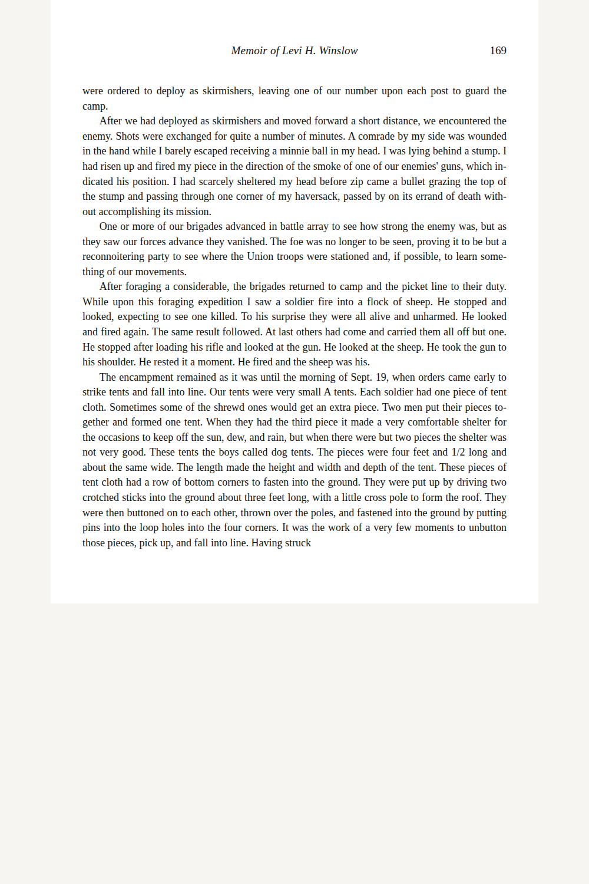Memoir of Levi H. Winslow 169
were ordered to deploy as skirmishers, leaving one of our number upon each post to guard the camp.
After we had deployed as skirmishers and moved forward a short distance, we encountered the enemy. Shots were exchanged for quite a number of minutes. A comrade by my side was wounded in the hand while I barely escaped receiving a minnie ball in my head. I was lying behind a stump. I had risen up and fired my piece in the direction of the smoke of one of our enemies' guns, which indicated his position. I had scarcely sheltered my head before zip came a bullet grazing the top of the stump and passing through one corner of my haversack, passed by on its errand of death without accomplishing its mission.
One or more of our brigades advanced in battle array to see how strong the enemy was, but as they saw our forces advance they vanished. The foe was no longer to be seen, proving it to be but a reconnoitering party to see where the Union troops were stationed and, if possible, to learn something of our movements.
After foraging a considerable, the brigades returned to camp and the picket line to their duty. While upon this foraging expedition I saw a soldier fire into a flock of sheep. He stopped and looked, expecting to see one killed. To his surprise they were all alive and unharmed. He looked and fired again. The same result followed. At last others had come and carried them all off but one. He stopped after loading his rifle and looked at the gun. He looked at the sheep. He took the gun to his shoulder. He rested it a moment. He fired and the sheep was his.
The encampment remained as it was until the morning of Sept. 19, when orders came early to strike tents and fall into line. Our tents were very small A tents. Each soldier had one piece of tent cloth. Sometimes some of the shrewd ones would get an extra piece. Two men put their pieces together and formed one tent. When they had the third piece it made a very comfortable shelter for the occasions to keep off the sun, dew, and rain, but when there were but two pieces the shelter was not very good. These tents the boys called dog tents. The pieces were four feet and 1/2 long and about the same wide. The length made the height and width and depth of the tent. These pieces of tent cloth had a row of bottom corners to fasten into the ground. They were put up by driving two crotched sticks into the ground about three feet long, with a little cross pole to form the roof. They were then buttoned on to each other, thrown over the poles, and fastened into the ground by putting pins into the loop holes into the four corners. It was the work of a very few moments to unbutton those pieces, pick up, and fall into line. Having struck